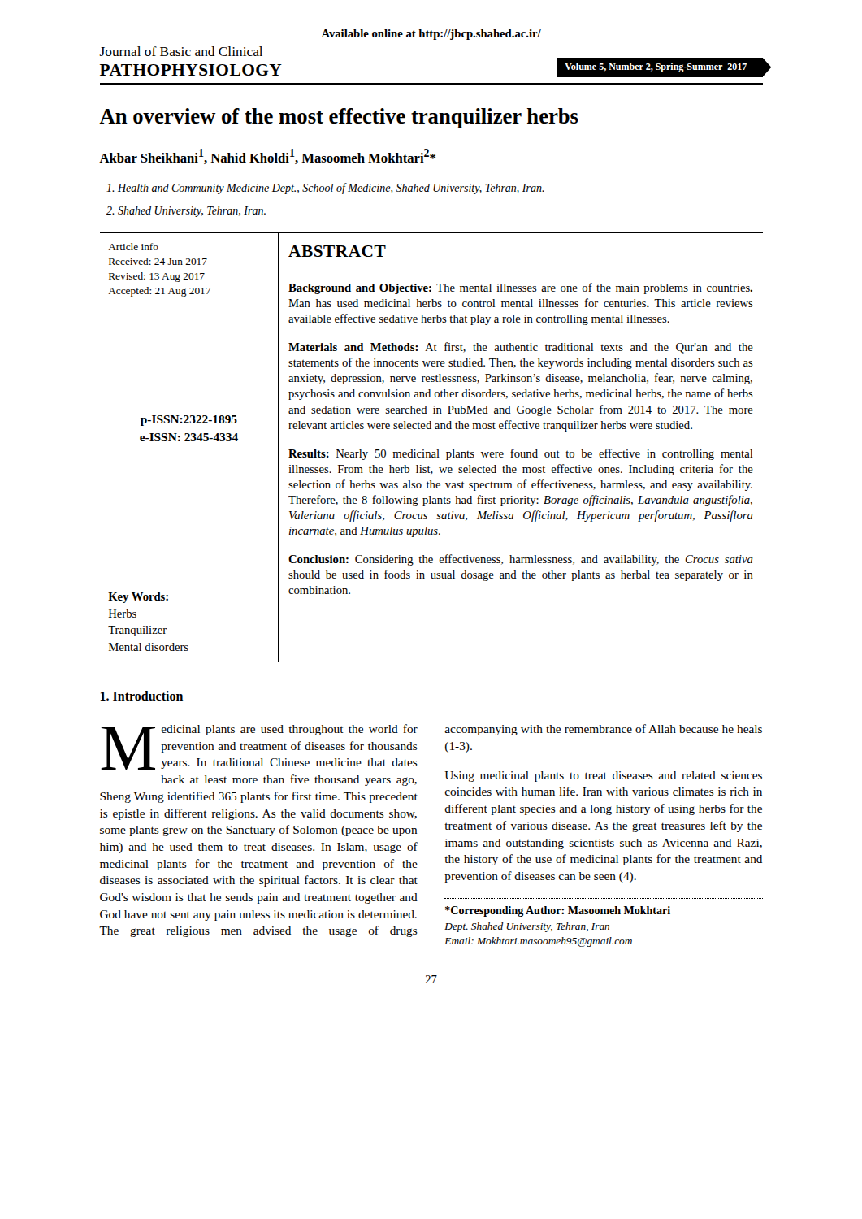Available online at http://jbcp.shahed.ac.ir/
Journal of Basic and Clinical
PATHOPHYSIOLOGY
Volume 5, Number 2, Spring-Summer 2017
An overview of the most effective tranquilizer herbs
Akbar Sheikhani1, Nahid Kholdi1, Masoomeh Mokhtari2*
Health and Community Medicine Dept., School of Medicine, Shahed University, Tehran, Iran.
Shahed University, Tehran, Iran.
| Article info Received: 24 Jun 2017 Revised: 13 Aug 2017 Accepted: 21 Aug 2017 p-ISSN:2322-1895 e-ISSN: 2345-4334 Key Words: Herbs Tranquilizer Mental disorders | ABSTRACT Background and Objective: The mental illnesses are one of the main problems in countries . Man has used medicinal herbs to control mental illnesses for centuries . This article reviews available effective sedative herbs that play a role in controlling mental illnesses. Materials and Methods: At first, the authentic traditional texts and the Qur'an and the statements of the innocents were studied. Then, the keywords including mental disorders such as anxiety, depression, nerve restlessness, Parkinson’s disease, melancholia, fear, nerve calming, psychosis and convulsion and other disorders, sedative herbs, medicinal herbs, the name of herbs and sedation were searched in PubMed and Google Scholar from 2014 to 2017. The more relevant articles were selected and the most effective tranquilizer herbs were studied. Results: Nearly 50 medicinal plants were found out to be effective in controlling mental illnesses. From the herb list, we selected the most effective ones. Including criteria for the selection of herbs was also the vast spectrum of effectiveness, harmless, and easy availability. Therefore, the 8 following plants had first priority: Borage officinalis , Lavandula angustifolia , Valeriana officials , Crocus sativa , Melissa Officinal , Hypericum perforatum , Passiflora incarnate , and Humulus upulus . Conclusion: Considering the effectiveness, harmlessness, and availability, the Crocus sativa should be used in foods in usual dosage and the other plants as herbal tea separately or in combination. |
1. Introduction
Medicinal plants are used throughout the world for prevention and treatment of diseases for thousands years. In traditional Chinese medicine that dates back at least more than five thousand years ago, Sheng Wung identified 365 plants for first time. This precedent is epistle in different religions. As the valid documents show, some plants grew on the Sanctuary of Solomon (peace be upon him) and he used them to treat diseases. In Islam, usage of medicinal plants for the treatment and prevention of the diseases is associated with the spiritual factors. It is clear that God's wisdom is that he sends pain and treatment together and God have not sent any pain unless its medication is determined. The great religious men advised the usage of drugs accompanying with the remembrance of Allah because he heals (1-3).
Using medicinal plants to treat diseases and related sciences coincides with human life. Iran with various climates is rich in different plant species and a long history of using herbs for the treatment of various disease. As the great treasures left by the imams and outstanding scientists such as Avicenna and Razi, the history of the use of medicinal plants for the treatment and prevention of diseases can be seen (4).
*Corresponding Author: Masoomeh Mokhtari
Dept. Shahed University, Tehran, Iran
Email: Mokhtari.masoomeh95@gmail.com
27